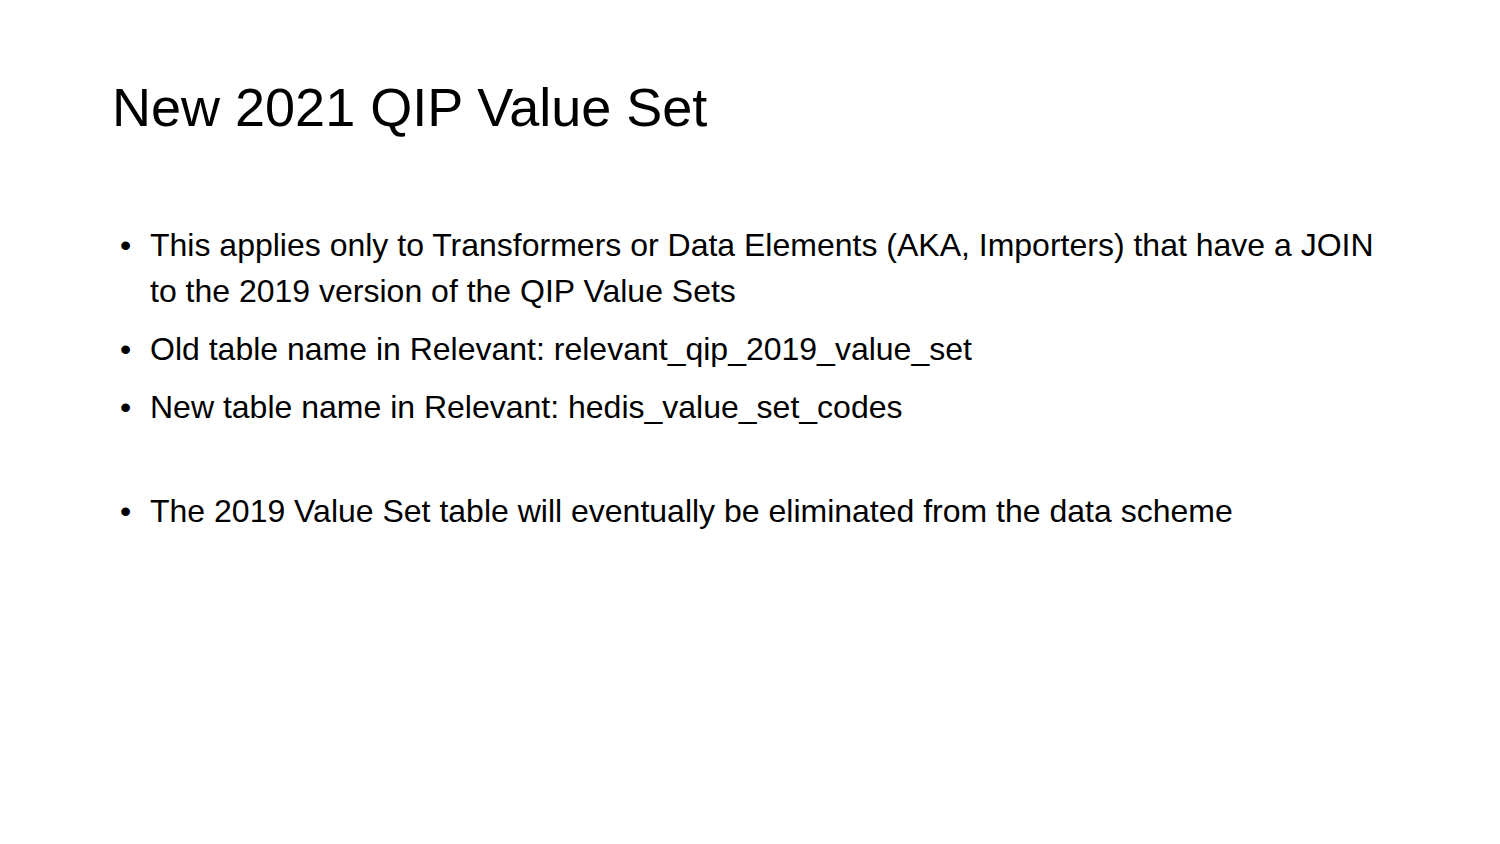New 2021 QIP Value Set
This applies only to Transformers or Data Elements (AKA, Importers) that have a JOIN to the 2019 version of the QIP Value Sets
Old table name in Relevant: relevant_qip_2019_value_set
New table name in Relevant: hedis_value_set_codes
The 2019 Value Set table will eventually be eliminated from the data scheme